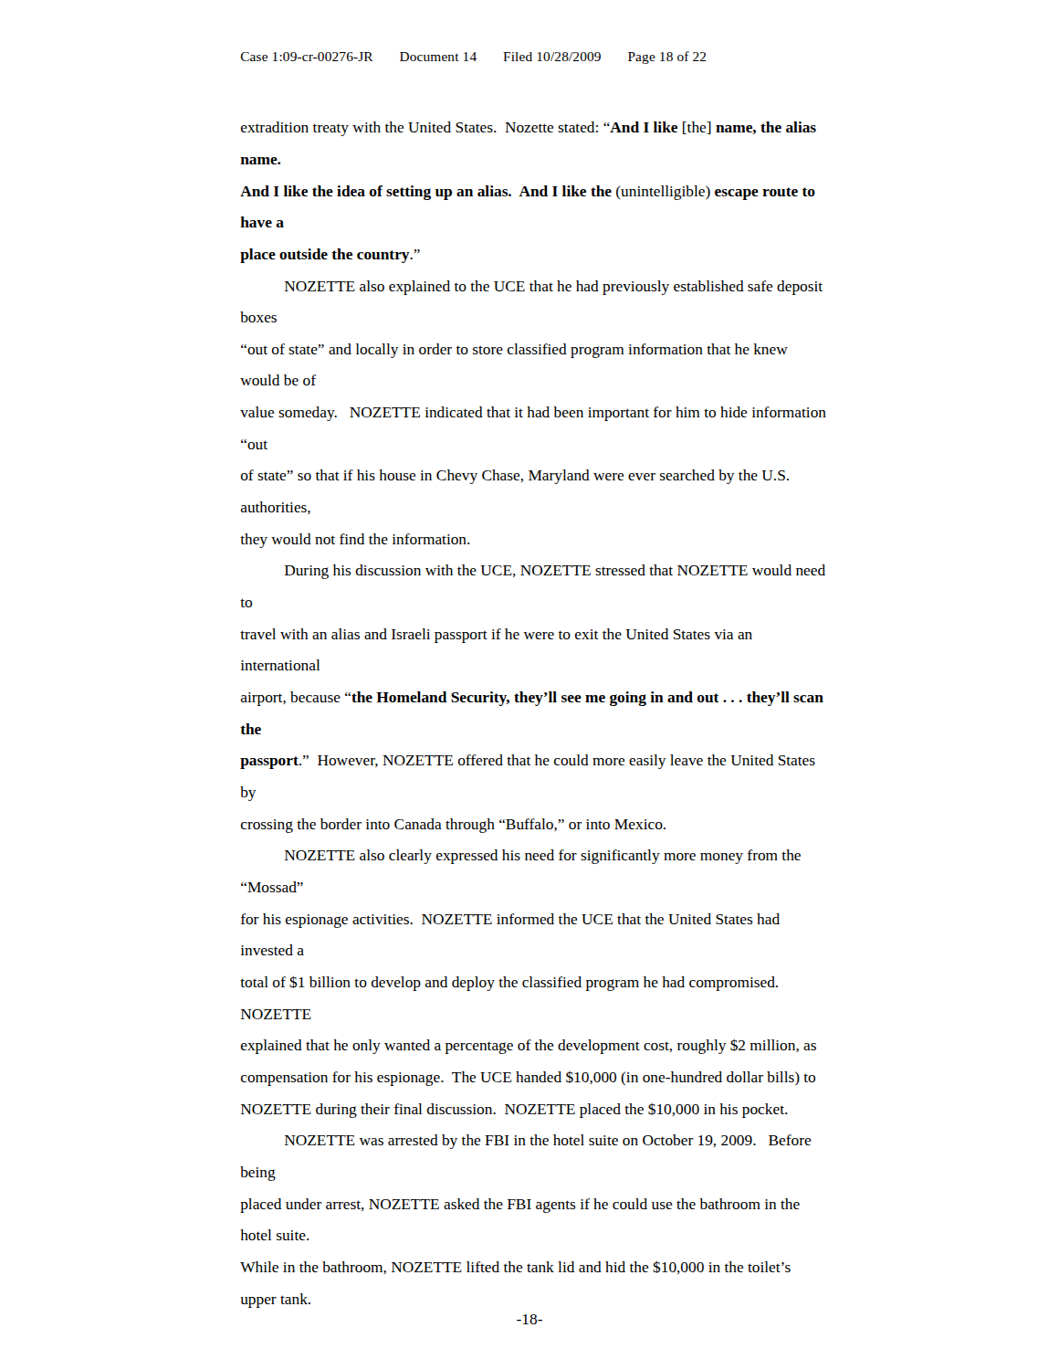Case 1:09-cr-00276-JR Document 14 Filed 10/28/2009 Page 18 of 22
extradition treaty with the United States. Nozette stated: “And I like [the] name, the alias name.
And I like the idea of setting up an alias. And I like the (unintelligible) escape route to have a
place outside the country.”
NOZETTE also explained to the UCE that he had previously established safe deposit boxes
“out of state” and locally in order to store classified program information that he knew would be of
value someday. NOZETTE indicated that it had been important for him to hide information “out
of state” so that if his house in Chevy Chase, Maryland were ever searched by the U.S. authorities,
they would not find the information.
During his discussion with the UCE, NOZETTE stressed that NOZETTE would need to
travel with an alias and Israeli passport if he were to exit the United States via an international
airport, because “the Homeland Security, they’ll see me going in and out . . . they’ll scan the
passport.” However, NOZETTE offered that he could more easily leave the United States by
crossing the border into Canada through “Buffalo,” or into Mexico.
NOZETTE also clearly expressed his need for significantly more money from the “Mossad”
for his espionage activities. NOZETTE informed the UCE that the United States had invested a
total of $1 billion to develop and deploy the classified program he had compromised. NOZETTE
explained that he only wanted a percentage of the development cost, roughly $2 million, as
compensation for his espionage. The UCE handed $10,000 (in one-hundred dollar bills) to
NOZETTE during their final discussion. NOZETTE placed the $10,000 in his pocket.
NOZETTE was arrested by the FBI in the hotel suite on October 19, 2009. Before being
placed under arrest, NOZETTE asked the FBI agents if he could use the bathroom in the hotel suite.
While in the bathroom, NOZETTE lifted the tank lid and hid the $10,000 in the toilet’s upper tank.
-18-